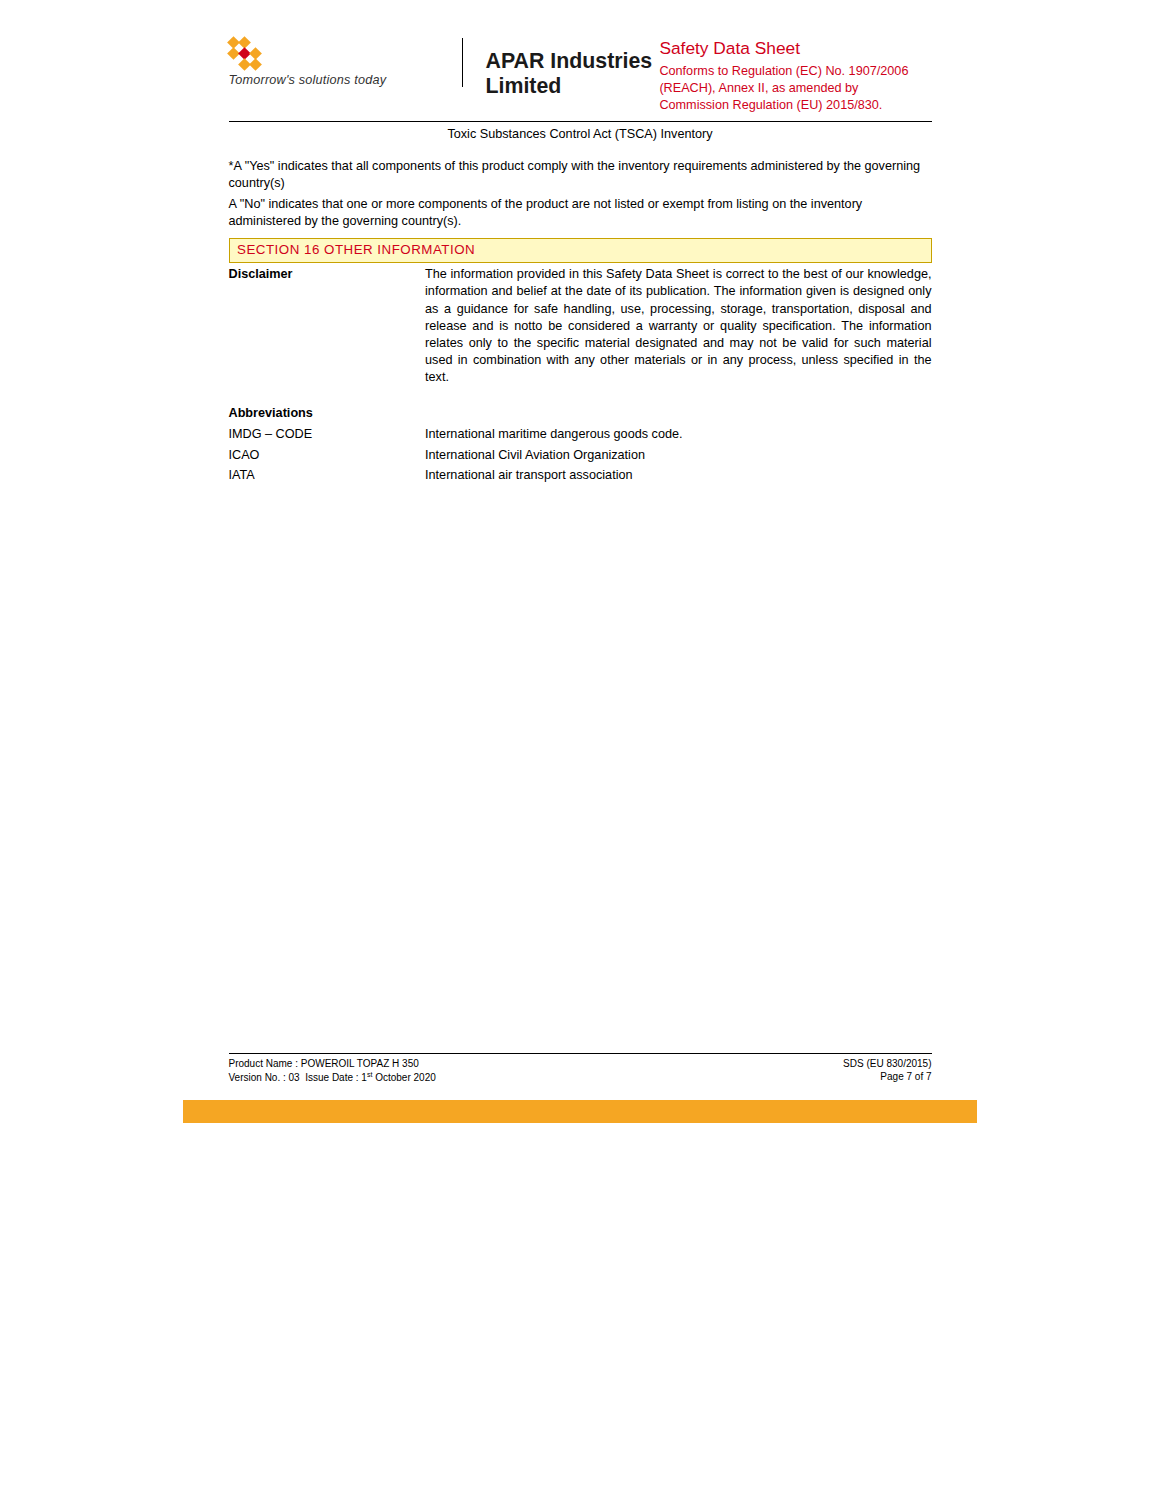Tomorrow's solutions today
APAR Industries Limited
Safety Data Sheet
Conforms to Regulation (EC) No. 1907/2006 (REACH), Annex II, as amended by Commission Regulation (EU) 2015/830.
Toxic Substances Control Act (TSCA) Inventory
*A "Yes" indicates that all components of this product comply with the inventory requirements administered by the governing country(s)
A "No" indicates that one or more components of the product are not listed or exempt from listing on the inventory administered by the governing country(s).
SECTION 16 OTHER INFORMATION
| Disclaimer | The information provided in this Safety Data Sheet is correct to the best of our knowledge, information and belief at the date of its publication. The information given is designed only as a guidance for safe handling, use, processing, storage, transportation, disposal and release and is notto be considered a warranty or quality specification. The information relates only to the specific material designated and may not be valid for such material used in combination with any other materials or in any process, unless specified in the text. |
Abbreviations
| IMDG – CODE | International maritime dangerous goods code. |
| ICAO | International Civil Aviation Organization |
| IATA | International air transport association |
Product Name : POWEROIL TOPAZ H 350
Version No. : 03 Issue Date : 1st October 2020
SDS (EU 830/2015)
Page 7 of 7